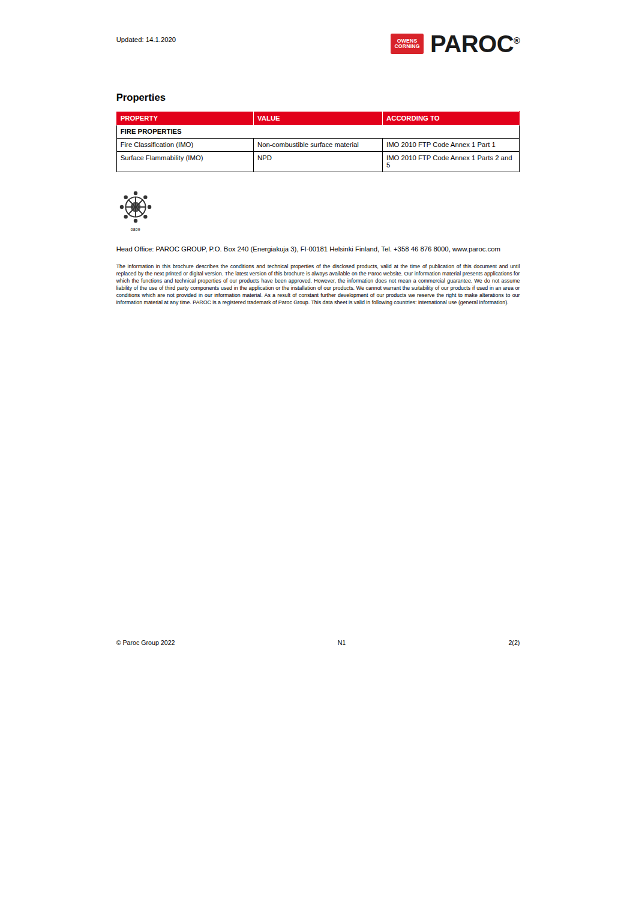Updated: 14.1.2020
OWENS CORNING
PAROC®
Properties
| PROPERTY | VALUE | ACCORDING TO |
| --- | --- | --- |
| FIRE PROPERTIES |
| Fire Classification (IMO) | Non-combustible surface material | IMO 2010 FTP Code Annex 1 Part 1 |
| Surface Flammability (IMO) | NPD | IMO 2010 FTP Code Annex 1 Parts 2 and 5 |
0809
Head Office: PAROC GROUP, P.O. Box 240 (Energiakuja 3), FI-00181 Helsinki Finland, Tel. +358 46 876 8000, www.paroc.com
The information in this brochure describes the conditions and technical properties of the disclosed products, valid at the time of publication of this document and until replaced by the next printed or digital version. The latest version of this brochure is always available on the Paroc website. Our information material presents applications for which the functions and technical properties of our products have been approved. However, the information does not mean a commercial guarantee. We do not assume liability of the use of third party components used in the application or the installation of our products. We cannot warrant the suitability of our products if used in an area or conditions which are not provided in our information material. As a result of constant further development of our products we reserve the right to make alterations to our information material at any time. PAROC is a registered trademark of Paroc Group. This data sheet is valid in following countries: international use (general information).
© Paroc Group 2022
N1
2(2)